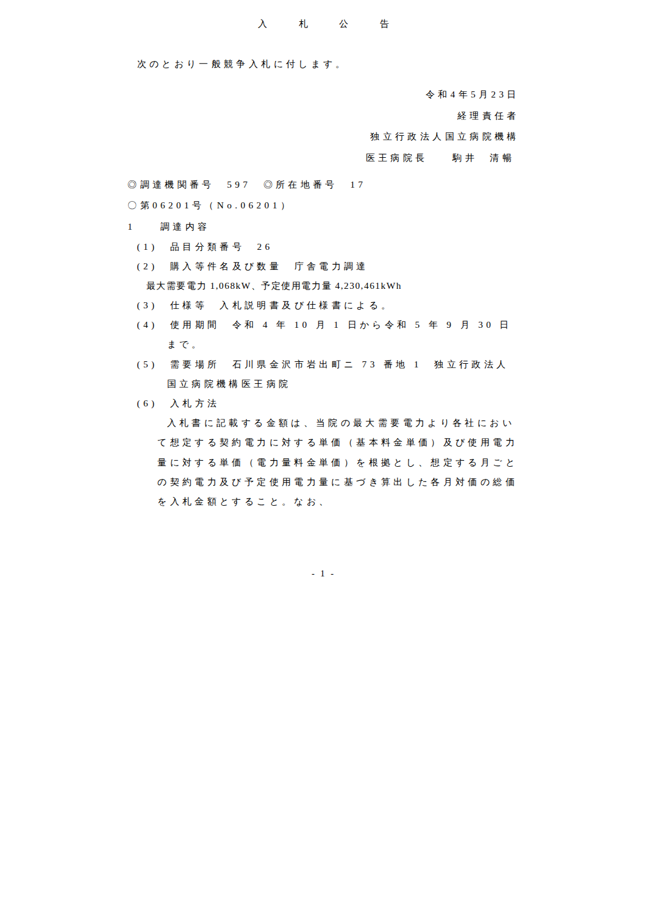入　札　公　告
次のとおり一般競争入札に付します。
令和4年5月23日
経理責任者
独立行政法人国立病院機構
医王病院長　　駒井　清暢
◎調達機関番号　597　◎所在地番号　17
〇第06201号（No.06201）
1　　調達内容
(1)　品目分類番号　26
(2)　購入等件名及び数量　庁舎電力調達
最大需要電力 1,068kW、予定使用電力量 4,230,461kWh
(3)　仕様等　入札説明書及び仕様書による。
(4)　使用期間　令和 4 年 10 月 1 日から令和 5 年 9 月 30 日まで。
(5)　需要場所　石川県金沢市岩出町ニ 73 番地 1　独立行政法人国立病院機構医王病院
(6)　入札方法
入札書に記載する金額は、当院の最大需要電力より各社において想定する契約電力に対する単価（基本料金単価）及び使用電力量に対する単価（電力量料金単価）を根拠とし、想定する月ごとの契約電力及び予定使用電力量に基づき算出した各月対価の総価を入札金額とすること。なお、
- 1 -